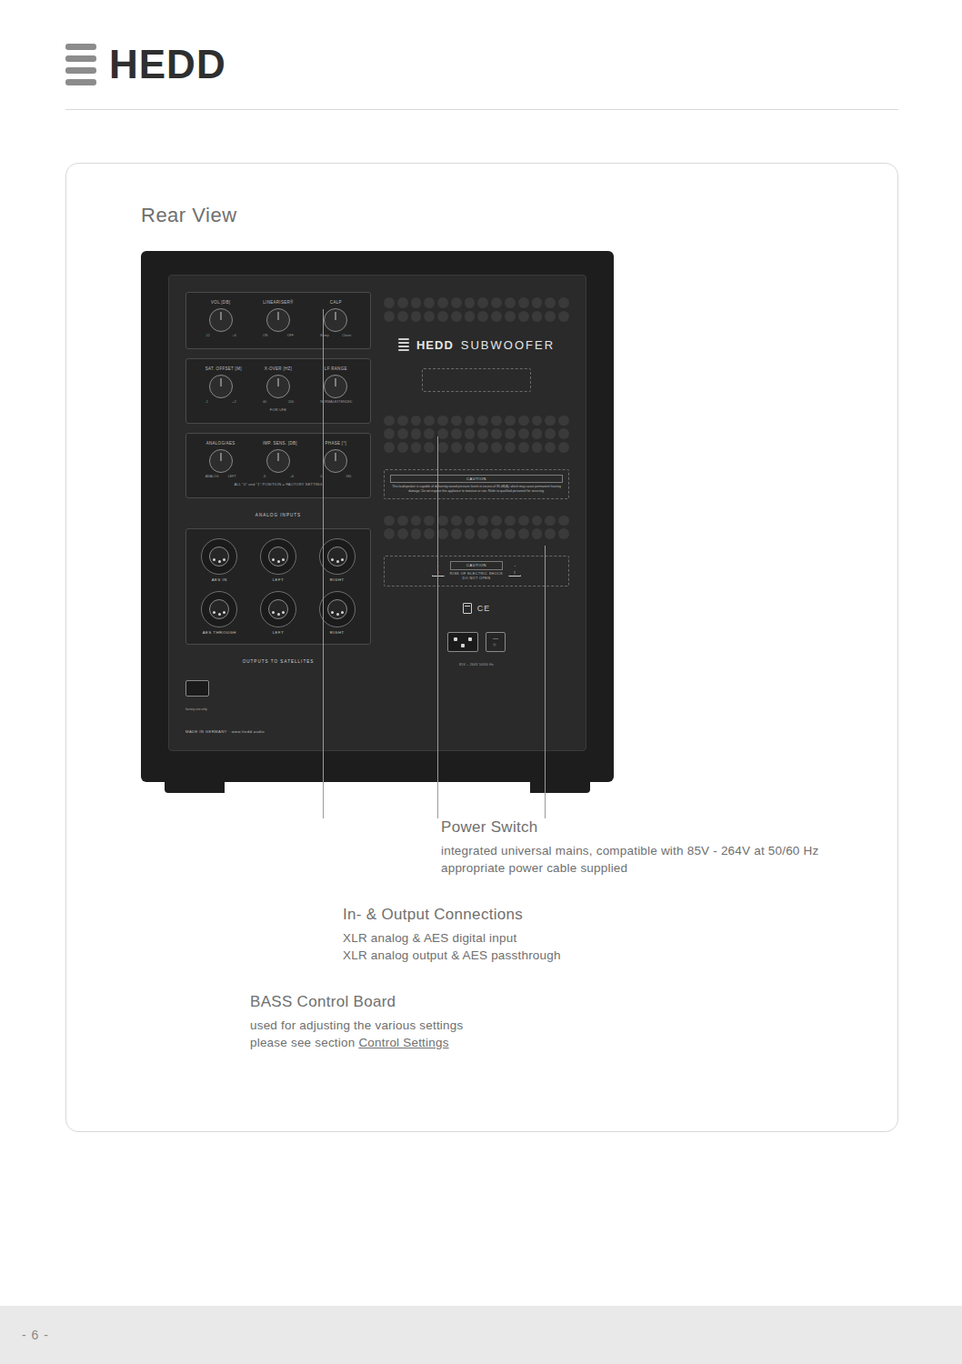HEDD
Rear View
VOL [dB]
-12+6
LINEARISER®
ON OFF
CalP
Bump Closet
SAT. OFFSET [m]
-1+2
X-OVER [Hz]
40200
LF RANGE
NORMAL EXTENDED
FOR LFE
ANALOG/AES
ANALOG LEFT
IMP. SENS. [dB]
-6+6
PHASE [°]
0180
ALL “0” and “1” POSITION = FACTORY SETTING
Analog Inputs
AES IN
Left
Right
AES Through
Left
Right
Outputs to Satellites
factory use only
MADE IN GERMANY · www.hedd.audio
HEDD SUBWOOFER
CAUTION This loudspeaker is capable of delivering sound pressure levels in excess of 85 dB(A), which may cause permanent hearing damage. Do not expose this appliance to moisture or rain. Refer to qualified personnel for servicing.
!
CAUTION RISK OF ELECTRIC SHOCK
DO NOT OPEN
!
CE
—
○
85V – 264V 50/60 Hz
Power Switch
integrated universal mains, compatible with 85V - 264V at 50/60 Hz
appropriate power cable supplied
In- & Output Connections
XLR analog & AES digital input
XLR analog output & AES passthrough
BASS Control Board
used for adjusting the various settings
please see section Control Settings
- 6 -